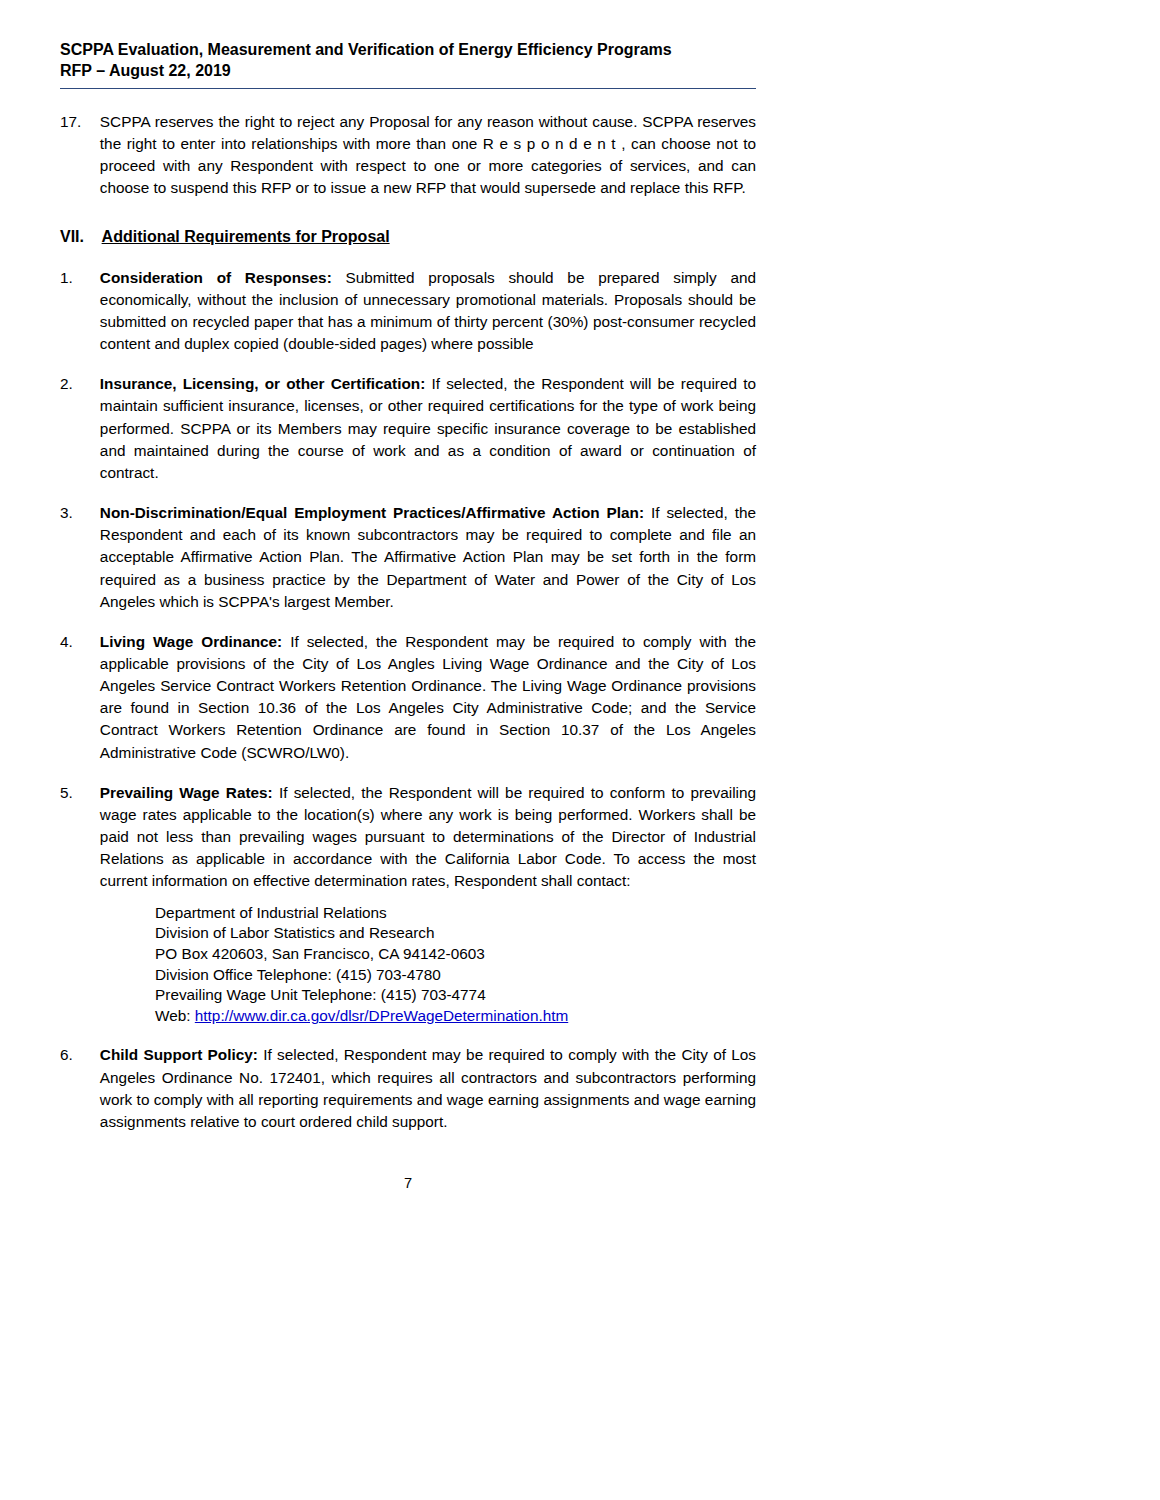SCPPA Evaluation, Measurement and Verification of Energy Efficiency Programs
RFP – August 22, 2019
17. SCPPA reserves the right to reject any Proposal for any reason without cause. SCPPA reserves the right to enter into relationships with more than one R e s p o n d e n t , can choose not to proceed with any Respondent with respect to one or more categories of services, and can choose to suspend this RFP or to issue a new RFP that would supersede and replace this RFP.
VII. Additional Requirements for Proposal
1. Consideration of Responses: Submitted proposals should be prepared simply and economically, without the inclusion of unnecessary promotional materials. Proposals should be submitted on recycled paper that has a minimum of thirty percent (30%) post-consumer recycled content and duplex copied (double-sided pages) where possible
2. Insurance, Licensing, or other Certification: If selected, the Respondent will be required to maintain sufficient insurance, licenses, or other required certifications for the type of work being performed. SCPPA or its Members may require specific insurance coverage to be established and maintained during the course of work and as a condition of award or continuation of contract.
3. Non-Discrimination/Equal Employment Practices/Affirmative Action Plan: If selected, the Respondent and each of its known subcontractors may be required to complete and file an acceptable Affirmative Action Plan. The Affirmative Action Plan may be set forth in the form required as a business practice by the Department of Water and Power of the City of Los Angeles which is SCPPA's largest Member.
4. Living Wage Ordinance: If selected, the Respondent may be required to comply with the applicable provisions of the City of Los Angles Living Wage Ordinance and the City of Los Angeles Service Contract Workers Retention Ordinance. The Living Wage Ordinance provisions are found in Section 10.36 of the Los Angeles City Administrative Code; and the Service Contract Workers Retention Ordinance are found in Section 10.37 of the Los Angeles Administrative Code (SCWRO/LW0).
5. Prevailing Wage Rates: If selected, the Respondent will be required to conform to prevailing wage rates applicable to the location(s) where any work is being performed. Workers shall be paid not less than prevailing wages pursuant to determinations of the Director of Industrial Relations as applicable in accordance with the California Labor Code. To access the most current information on effective determination rates, Respondent shall contact:
Department of Industrial Relations
Division of Labor Statistics and Research
PO Box 420603, San Francisco, CA 94142-0603
Division Office Telephone: (415) 703-4780
Prevailing Wage Unit Telephone: (415) 703-4774
Web: http://www.dir.ca.gov/dlsr/DPreWageDetermination.htm
6. Child Support Policy: If selected, Respondent may be required to comply with the City of Los Angeles Ordinance No. 172401, which requires all contractors and subcontractors performing work to comply with all reporting requirements and wage earning assignments and wage earning assignments relative to court ordered child support.
7